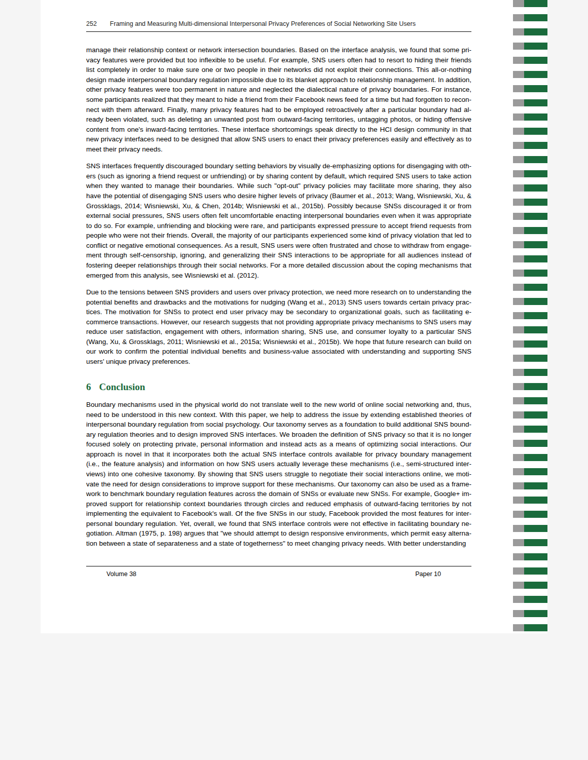252 Framing and Measuring Multi-dimensional Interpersonal Privacy Preferences of Social Networking Site Users
manage their relationship context or network intersection boundaries. Based on the interface analysis, we found that some privacy features were provided but too inflexible to be useful. For example, SNS users often had to resort to hiding their friends list completely in order to make sure one or two people in their networks did not exploit their connections. This all-or-nothing design made interpersonal boundary regulation impossible due to its blanket approach to relationship management. In addition, other privacy features were too permanent in nature and neglected the dialectical nature of privacy boundaries. For instance, some participants realized that they meant to hide a friend from their Facebook news feed for a time but had forgotten to reconnect with them afterward. Finally, many privacy features had to be employed retroactively after a particular boundary had already been violated, such as deleting an unwanted post from outward-facing territories, untagging photos, or hiding offensive content from one's inward-facing territories. These interface shortcomings speak directly to the HCI design community in that new privacy interfaces need to be designed that allow SNS users to enact their privacy preferences easily and effectively as to meet their privacy needs.
SNS interfaces frequently discouraged boundary setting behaviors by visually de-emphasizing options for disengaging with others (such as ignoring a friend request or unfriending) or by sharing content by default, which required SNS users to take action when they wanted to manage their boundaries. While such "opt-out" privacy policies may facilitate more sharing, they also have the potential of disengaging SNS users who desire higher levels of privacy (Baumer et al., 2013; Wang, Wisniewski, Xu, & Grossklags, 2014; Wisniewski, Xu, & Chen, 2014b; Wisniewski et al., 2015b). Possibly because SNSs discouraged it or from external social pressures, SNS users often felt uncomfortable enacting interpersonal boundaries even when it was appropriate to do so. For example, unfriending and blocking were rare, and participants expressed pressure to accept friend requests from people who were not their friends. Overall, the majority of our participants experienced some kind of privacy violation that led to conflict or negative emotional consequences. As a result, SNS users were often frustrated and chose to withdraw from engagement through self-censorship, ignoring, and generalizing their SNS interactions to be appropriate for all audiences instead of fostering deeper relationships through their social networks. For a more detailed discussion about the coping mechanisms that emerged from this analysis, see Wisniewski et al. (2012).
Due to the tensions between SNS providers and users over privacy protection, we need more research on to understanding the potential benefits and drawbacks and the motivations for nudging (Wang et al., 2013) SNS users towards certain privacy practices. The motivation for SNSs to protect end user privacy may be secondary to organizational goals, such as facilitating e-commerce transactions. However, our research suggests that not providing appropriate privacy mechanisms to SNS users may reduce user satisfaction, engagement with others, information sharing, SNS use, and consumer loyalty to a particular SNS (Wang, Xu, & Grossklags, 2011; Wisniewski et al., 2015a; Wisniewski et al., 2015b). We hope that future research can build on our work to confirm the potential individual benefits and business-value associated with understanding and supporting SNS users' unique privacy preferences.
6 Conclusion
Boundary mechanisms used in the physical world do not translate well to the new world of online social networking and, thus, need to be understood in this new context. With this paper, we help to address the issue by extending established theories of interpersonal boundary regulation from social psychology. Our taxonomy serves as a foundation to build additional SNS boundary regulation theories and to design improved SNS interfaces. We broaden the definition of SNS privacy so that it is no longer focused solely on protecting private, personal information and instead acts as a means of optimizing social interactions. Our approach is novel in that it incorporates both the actual SNS interface controls available for privacy boundary management (i.e., the feature analysis) and information on how SNS users actually leverage these mechanisms (i.e., semi-structured interviews) into one cohesive taxonomy. By showing that SNS users struggle to negotiate their social interactions online, we motivate the need for design considerations to improve support for these mechanisms. Our taxonomy can also be used as a framework to benchmark boundary regulation features across the domain of SNSs or evaluate new SNSs. For example, Google+ improved support for relationship context boundaries through circles and reduced emphasis of outward-facing territories by not implementing the equivalent to Facebook's wall. Of the five SNSs in our study, Facebook provided the most features for interpersonal boundary regulation. Yet, overall, we found that SNS interface controls were not effective in facilitating boundary negotiation. Altman (1975, p. 198) argues that "we should attempt to design responsive environments, which permit easy alternation between a state of separateness and a state of togetherness" to meet changing privacy needs. With better understanding
Volume 38 Paper 10